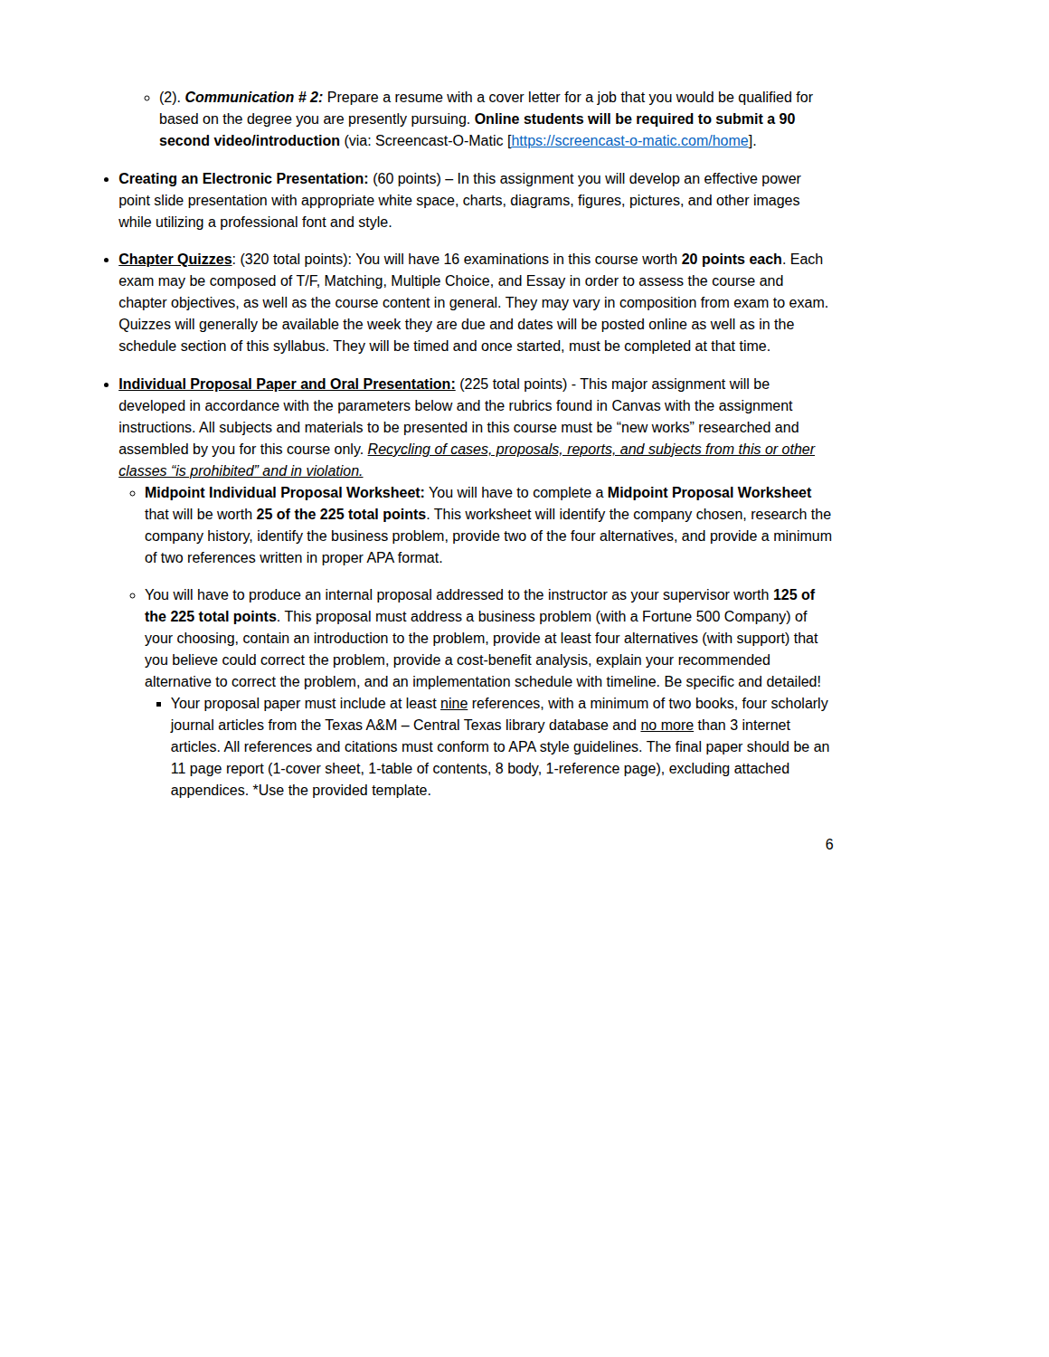(2). Communication # 2: Prepare a resume with a cover letter for a job that you would be qualified for based on the degree you are presently pursuing. Online students will be required to submit a 90 second video/introduction (via: Screencast-O-Matic [https://screencast-o-matic.com/home].
Creating an Electronic Presentation: (60 points) – In this assignment you will develop an effective power point slide presentation with appropriate white space, charts, diagrams, figures, pictures, and other images while utilizing a professional font and style.
Chapter Quizzes: (320 total points): You will have 16 examinations in this course worth 20 points each. Each exam may be composed of T/F, Matching, Multiple Choice, and Essay in order to assess the course and chapter objectives, as well as the course content in general. They may vary in composition from exam to exam. Quizzes will generally be available the week they are due and dates will be posted online as well as in the schedule section of this syllabus. They will be timed and once started, must be completed at that time.
Individual Proposal Paper and Oral Presentation: (225 total points) - This major assignment will be developed in accordance with the parameters below and the rubrics found in Canvas with the assignment instructions. All subjects and materials to be presented in this course must be “new works” researched and assembled by you for this course only. Recycling of cases, proposals, reports, and subjects from this or other classes “is prohibited” and in violation.
Midpoint Individual Proposal Worksheet: You will have to complete a Midpoint Proposal Worksheet that will be worth 25 of the 225 total points. This worksheet will identify the company chosen, research the company history, identify the business problem, provide two of the four alternatives, and provide a minimum of two references written in proper APA format.
You will have to produce an internal proposal addressed to the instructor as your supervisor worth 125 of the 225 total points. This proposal must address a business problem (with a Fortune 500 Company) of your choosing, contain an introduction to the problem, provide at least four alternatives (with support) that you believe could correct the problem, provide a cost-benefit analysis, explain your recommended alternative to correct the problem, and an implementation schedule with timeline. Be specific and detailed!
Your proposal paper must include at least nine references, with a minimum of two books, four scholarly journal articles from the Texas A&M – Central Texas library database and no more than 3 internet articles. All references and citations must conform to APA style guidelines. The final paper should be an 11 page report (1-cover sheet, 1-table of contents, 8 body, 1-reference page), excluding attached appendices. *Use the provided template.
6